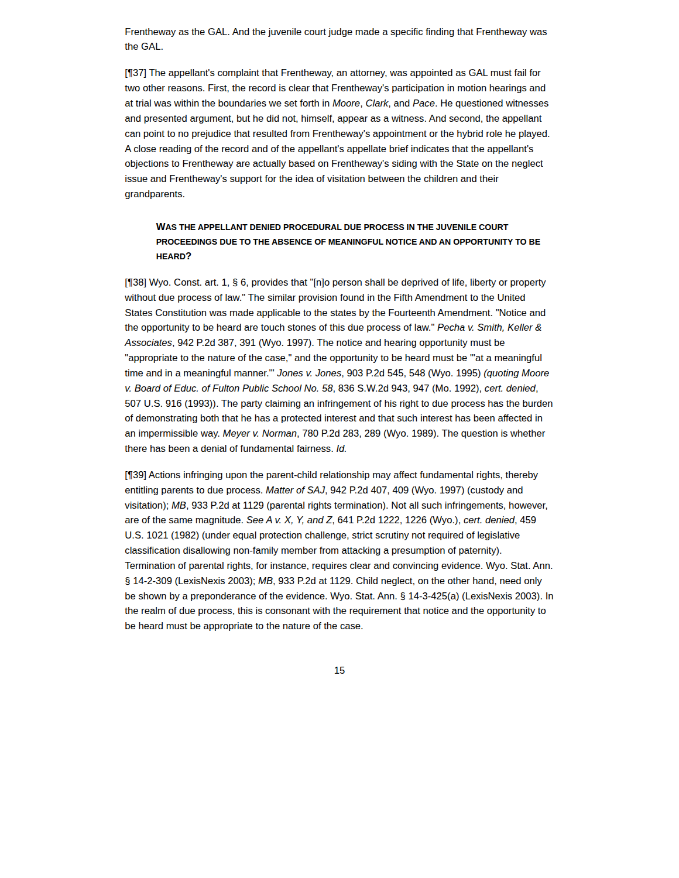Frentheway as the GAL. And the juvenile court judge made a specific finding that Frentheway was the GAL.
[¶37] The appellant's complaint that Frentheway, an attorney, was appointed as GAL must fail for two other reasons. First, the record is clear that Frentheway's participation in motion hearings and at trial was within the boundaries we set forth in Moore, Clark, and Pace. He questioned witnesses and presented argument, but he did not, himself, appear as a witness. And second, the appellant can point to no prejudice that resulted from Frentheway's appointment or the hybrid role he played. A close reading of the record and of the appellant's appellate brief indicates that the appellant's objections to Frentheway are actually based on Frentheway's siding with the State on the neglect issue and Frentheway's support for the idea of visitation between the children and their grandparents.
WAS THE APPELLANT DENIED PROCEDURAL DUE PROCESS IN THE JUVENILE COURT PROCEEDINGS DUE TO THE ABSENCE OF MEANINGFUL NOTICE AND AN OPPORTUNITY TO BE HEARD?
[¶38] Wyo. Const. art. 1, § 6, provides that "[n]o person shall be deprived of life, liberty or property without due process of law." The similar provision found in the Fifth Amendment to the United States Constitution was made applicable to the states by the Fourteenth Amendment. "Notice and the opportunity to be heard are touch stones of this due process of law." Pecha v. Smith, Keller & Associates, 942 P.2d 387, 391 (Wyo. 1997). The notice and hearing opportunity must be "appropriate to the nature of the case," and the opportunity to be heard must be "'at a meaningful time and in a meaningful manner.'" Jones v. Jones, 903 P.2d 545, 548 (Wyo. 1995) (quoting Moore v. Board of Educ. of Fulton Public School No. 58, 836 S.W.2d 943, 947 (Mo. 1992), cert. denied, 507 U.S. 916 (1993)). The party claiming an infringement of his right to due process has the burden of demonstrating both that he has a protected interest and that such interest has been affected in an impermissible way. Meyer v. Norman, 780 P.2d 283, 289 (Wyo. 1989). The question is whether there has been a denial of fundamental fairness. Id.
[¶39] Actions infringing upon the parent-child relationship may affect fundamental rights, thereby entitling parents to due process. Matter of SAJ, 942 P.2d 407, 409 (Wyo. 1997) (custody and visitation); MB, 933 P.2d at 1129 (parental rights termination). Not all such infringements, however, are of the same magnitude. See A v. X, Y, and Z, 641 P.2d 1222, 1226 (Wyo.), cert. denied, 459 U.S. 1021 (1982) (under equal protection challenge, strict scrutiny not required of legislative classification disallowing non-family member from attacking a presumption of paternity). Termination of parental rights, for instance, requires clear and convincing evidence. Wyo. Stat. Ann. § 14-2-309 (LexisNexis 2003); MB, 933 P.2d at 1129. Child neglect, on the other hand, need only be shown by a preponderance of the evidence. Wyo. Stat. Ann. § 14-3-425(a) (LexisNexis 2003). In the realm of due process, this is consonant with the requirement that notice and the opportunity to be heard must be appropriate to the nature of the case.
15